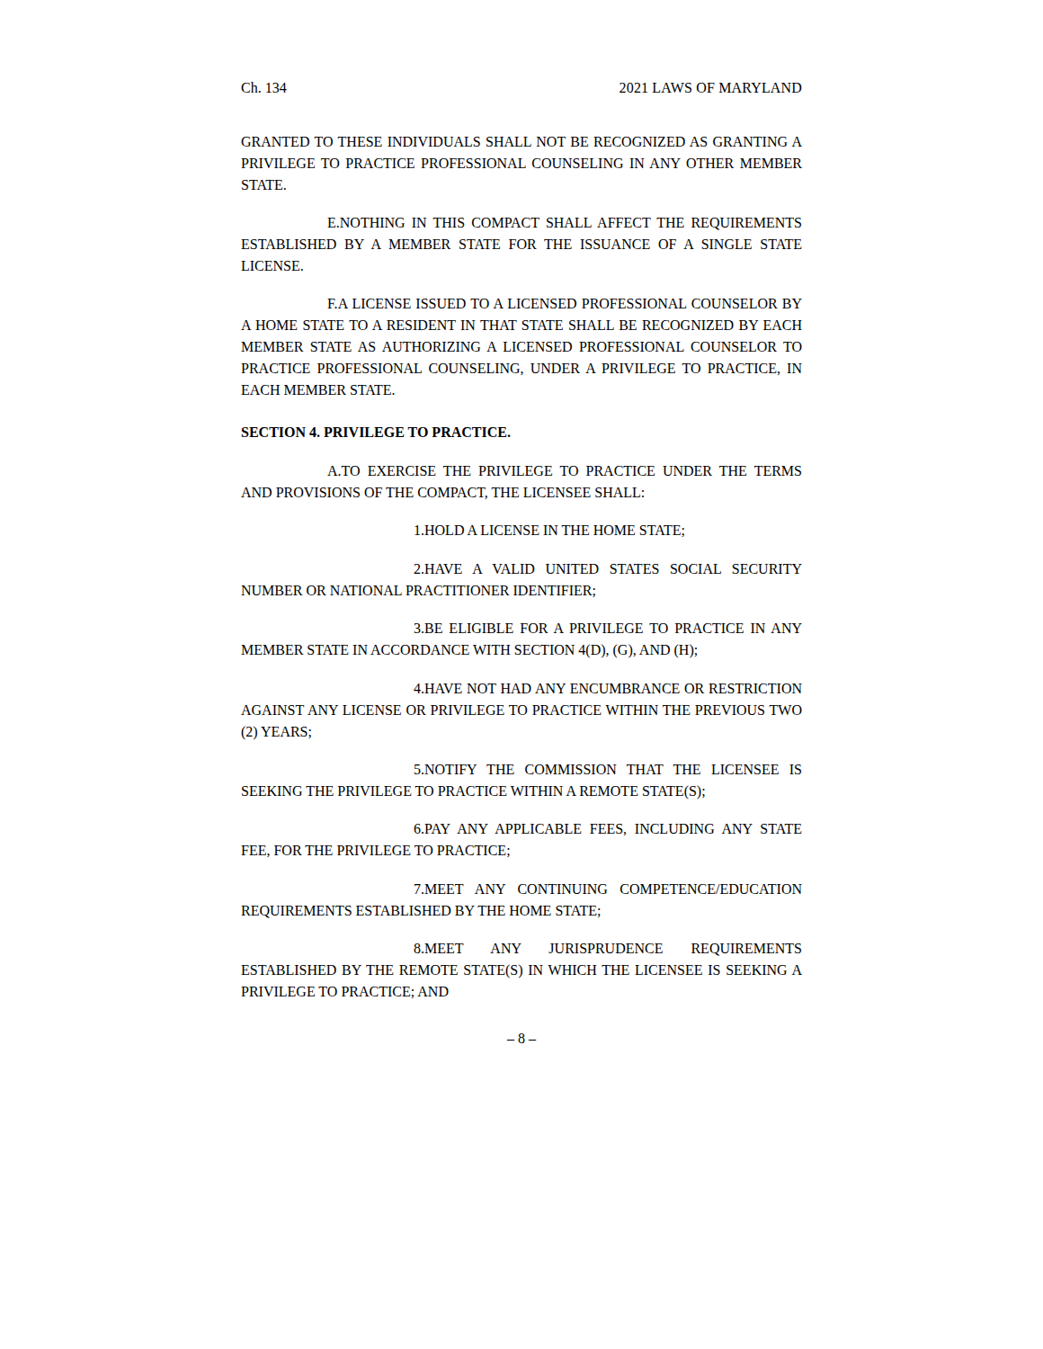Ch. 134 2021 LAWS OF MARYLAND
GRANTED TO THESE INDIVIDUALS SHALL NOT BE RECOGNIZED AS GRANTING A PRIVILEGE TO PRACTICE PROFESSIONAL COUNSELING IN ANY OTHER MEMBER STATE.
E. NOTHING IN THIS COMPACT SHALL AFFECT THE REQUIREMENTS ESTABLISHED BY A MEMBER STATE FOR THE ISSUANCE OF A SINGLE STATE LICENSE.
F. A LICENSE ISSUED TO A LICENSED PROFESSIONAL COUNSELOR BY A HOME STATE TO A RESIDENT IN THAT STATE SHALL BE RECOGNIZED BY EACH MEMBER STATE AS AUTHORIZING A LICENSED PROFESSIONAL COUNSELOR TO PRACTICE PROFESSIONAL COUNSELING, UNDER A PRIVILEGE TO PRACTICE, IN EACH MEMBER STATE.
SECTION 4. PRIVILEGE TO PRACTICE.
A. TO EXERCISE THE PRIVILEGE TO PRACTICE UNDER THE TERMS AND PROVISIONS OF THE COMPACT, THE LICENSEE SHALL:
1. HOLD A LICENSE IN THE HOME STATE;
2. HAVE A VALID UNITED STATES SOCIAL SECURITY NUMBER OR NATIONAL PRACTITIONER IDENTIFIER;
3. BE ELIGIBLE FOR A PRIVILEGE TO PRACTICE IN ANY MEMBER STATE IN ACCORDANCE WITH SECTION 4(D), (G), AND (H);
4. HAVE NOT HAD ANY ENCUMBRANCE OR RESTRICTION AGAINST ANY LICENSE OR PRIVILEGE TO PRACTICE WITHIN THE PREVIOUS TWO (2) YEARS;
5. NOTIFY THE COMMISSION THAT THE LICENSEE IS SEEKING THE PRIVILEGE TO PRACTICE WITHIN A REMOTE STATE(S);
6. PAY ANY APPLICABLE FEES, INCLUDING ANY STATE FEE, FOR THE PRIVILEGE TO PRACTICE;
7. MEET ANY CONTINUING COMPETENCE/EDUCATION REQUIREMENTS ESTABLISHED BY THE HOME STATE;
8. MEET ANY JURISPRUDENCE REQUIREMENTS ESTABLISHED BY THE REMOTE STATE(S) IN WHICH THE LICENSEE IS SEEKING A PRIVILEGE TO PRACTICE; AND
– 8 –